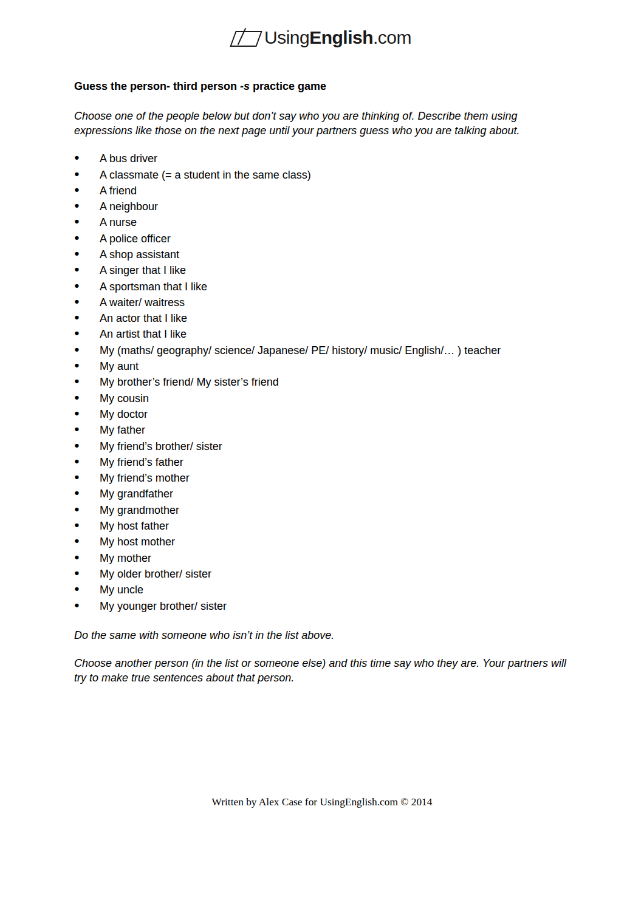Using English.com
Guess the person- third person -s practice game
Choose one of the people below but don’t say who you are thinking of. Describe them using expressions like those on the next page until your partners guess who you are talking about.
A bus driver
A classmate (= a student in the same class)
A friend
A neighbour
A nurse
A police officer
A shop assistant
A singer that I like
A sportsman that I like
A waiter/ waitress
An actor that I like
An artist that I like
My (maths/ geography/ science/ Japanese/ PE/ history/ music/ English/… ) teacher
My aunt
My brother’s friend/ My sister’s friend
My cousin
My doctor
My father
My friend’s brother/ sister
My friend’s father
My friend’s mother
My grandfather
My grandmother
My host father
My host mother
My mother
My older brother/ sister
My uncle
My younger brother/ sister
Do the same with someone who isn’t in the list above.
Choose another person (in the list or someone else) and this time say who they are. Your partners will try to make true sentences about that person.
Written by Alex Case for UsingEnglish.com © 2014